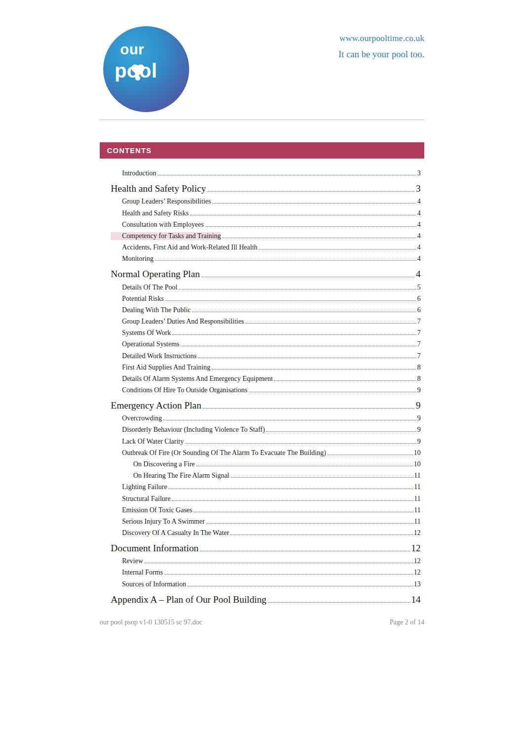our pool
www.ourpooltime.co.uk
It can be your pool too.
CONTENTS
Introduction 3
Health and Safety Policy 3
Group Leaders’ Responsibilities 4
Health and Safety Risks 4
Consultation with Employees 4
Competency for Tasks and Training 4
Accidents, First Aid and Work-Related Ill Health 4
Monitoring 4
Normal Operating Plan 4
Details Of The Pool 5
Potential Risks 6
Dealing With The Public 6
Group Leaders’ Duties And Responsibilities 7
Systems Of Work 7
Operational Systems 7
Detailed Work Instructions 7
First Aid Supplies And Training 8
Details Of Alarm Systems And Emergency Equipment 8
Conditions Of Hire To Outside Organisations 9
Emergency Action Plan 9
Overcrowding 9
Disorderly Behaviour (Including Violence To Staff) 9
Lack Of Water Clarity 9
Outbreak Of Fire (Or Sounding Of The Alarm To Evacuate The Building) 10
On Discovering a Fire 10
On Hearing The Fire Alarm Signal 11
Lighting Failure 11
Structural Failure 11
Emission Of Toxic Gases 11
Serious Injury To A Swimmer 11
Discovery Of A Casualty In The Water 12
Document Information 12
Review 12
Internal Forms 12
Sources of Information 13
Appendix A – Plan of Our Pool Building 14
our pool psop v1-0 130515 sc 97.doc Page 2 of 14